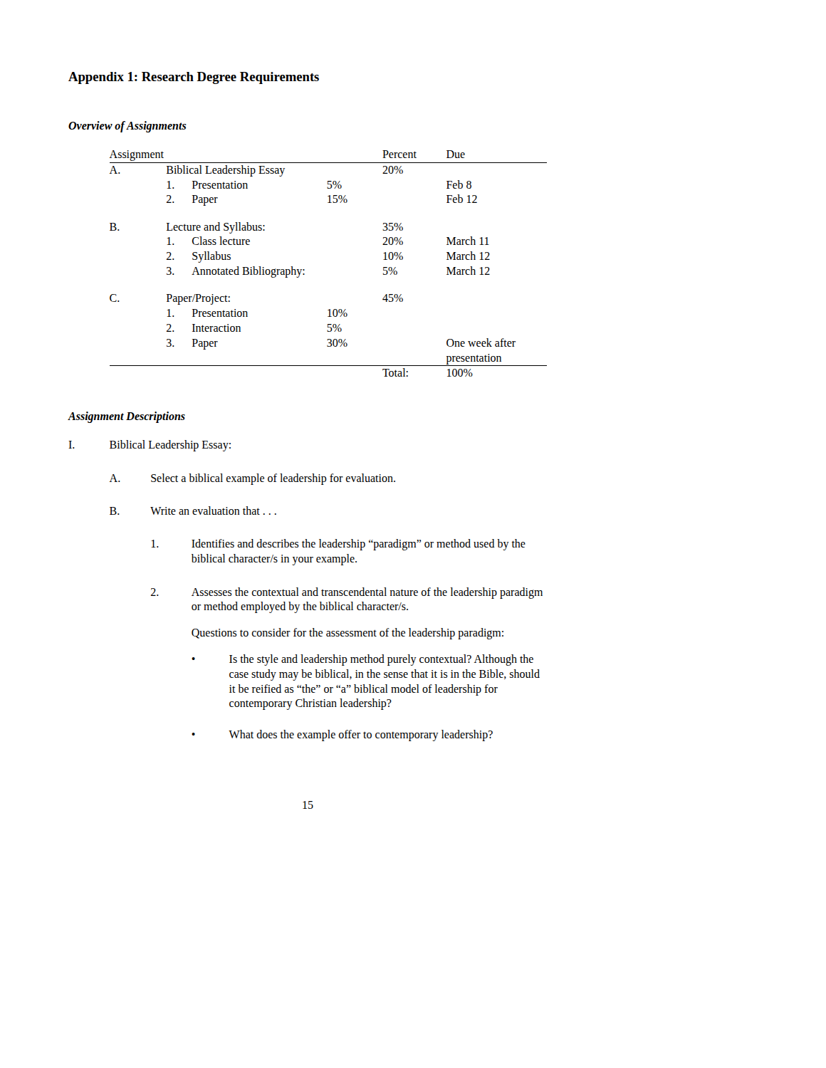Appendix 1: Research Degree Requirements
Overview of Assignments
| Assignment | | | Percent | Due |
| A. | Biblical Leadership Essay | | 20% | |
| | 1. Presentation | 5% | | Feb 8 |
| | 2. Paper | 15% | | Feb 12 |
| B. | Lecture and Syllabus: | | 35% | |
| | 1. Class lecture | | 20% | March 11 |
| | 2. Syllabus | | 10% | March 12 |
| | 3. Annotated Bibliography: | | 5% | March 12 |
| C. | Paper/Project: | | 45% | |
| | 1. Presentation | 10% | | |
| | 2. Interaction | 5% | | |
| | 3. Paper | 30% | | One week after presentation |
| | | | Total: | 100% |
Assignment Descriptions
I.
Biblical Leadership Essay:
A.
Select a biblical example of leadership for evaluation.
B.
Write an evaluation that . . .
1.
Identifies and describes the leadership “paradigm” or method used by the biblical character/s in your example.
2.
Assesses the contextual and transcendental nature of the leadership paradigm or method employed by the biblical character/s.
Questions to consider for the assessment of the leadership paradigm:
•
Is the style and leadership method purely contextual? Although the case study may be biblical, in the sense that it is in the Bible, should it be reified as “the” or “a” biblical model of leadership for contemporary Christian leadership?
•
What does the example offer to contemporary leadership?
15